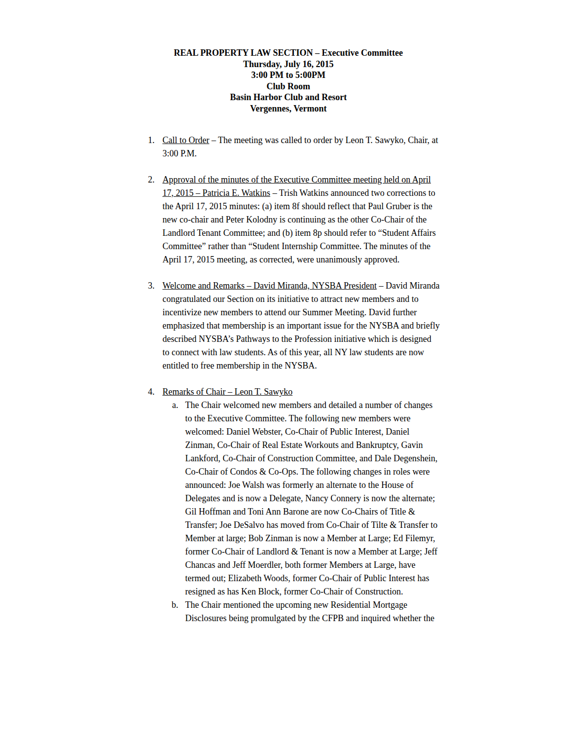REAL PROPERTY LAW SECTION – Executive Committee
Thursday, July 16, 2015
3:00 PM to 5:00PM
Club Room
Basin Harbor Club and Resort
Vergennes, Vermont
Call to Order – The meeting was called to order by Leon T. Sawyko, Chair, at 3:00 P.M.
Approval of the minutes of the Executive Committee meeting held on April 17, 2015 – Patricia E. Watkins – Trish Watkins announced two corrections to the April 17, 2015 minutes: (a) item 8f should reflect that Paul Gruber is the new co-chair and Peter Kolodny is continuing as the other Co-Chair of the Landlord Tenant Committee; and (b) item 8p should refer to “Student Affairs Committee” rather than “Student Internship Committee. The minutes of the April 17, 2015 meeting, as corrected, were unanimously approved.
Welcome and Remarks – David Miranda, NYSBA President – David Miranda congratulated our Section on its initiative to attract new members and to incentivize new members to attend our Summer Meeting. David further emphasized that membership is an important issue for the NYSBA and briefly described NYSBA’s Pathways to the Profession initiative which is designed to connect with law students. As of this year, all NY law students are now entitled to free membership in the NYSBA.
Remarks of Chair – Leon T. Sawyko
The Chair welcomed new members and detailed a number of changes to the Executive Committee. The following new members were welcomed: Daniel Webster, Co-Chair of Public Interest, Daniel Zinman, Co-Chair of Real Estate Workouts and Bankruptcy, Gavin Lankford, Co-Chair of Construction Committee, and Dale Degenshein, Co-Chair of Condos & Co-Ops. The following changes in roles were announced: Joe Walsh was formerly an alternate to the House of Delegates and is now a Delegate, Nancy Connery is now the alternate; Gil Hoffman and Toni Ann Barone are now Co-Chairs of Title & Transfer; Joe DeSalvo has moved from Co-Chair of Tilte & Transfer to Member at large; Bob Zinman is now a Member at Large; Ed Filemyr, former Co-Chair of Landlord & Tenant is now a Member at Large; Jeff Chancas and Jeff Moerdler, both former Members at Large, have termed out; Elizabeth Woods, former Co-Chair of Public Interest has resigned as has Ken Block, former Co-Chair of Construction.
The Chair mentioned the upcoming new Residential Mortgage Disclosures being promulgated by the CFPB and inquired whether the